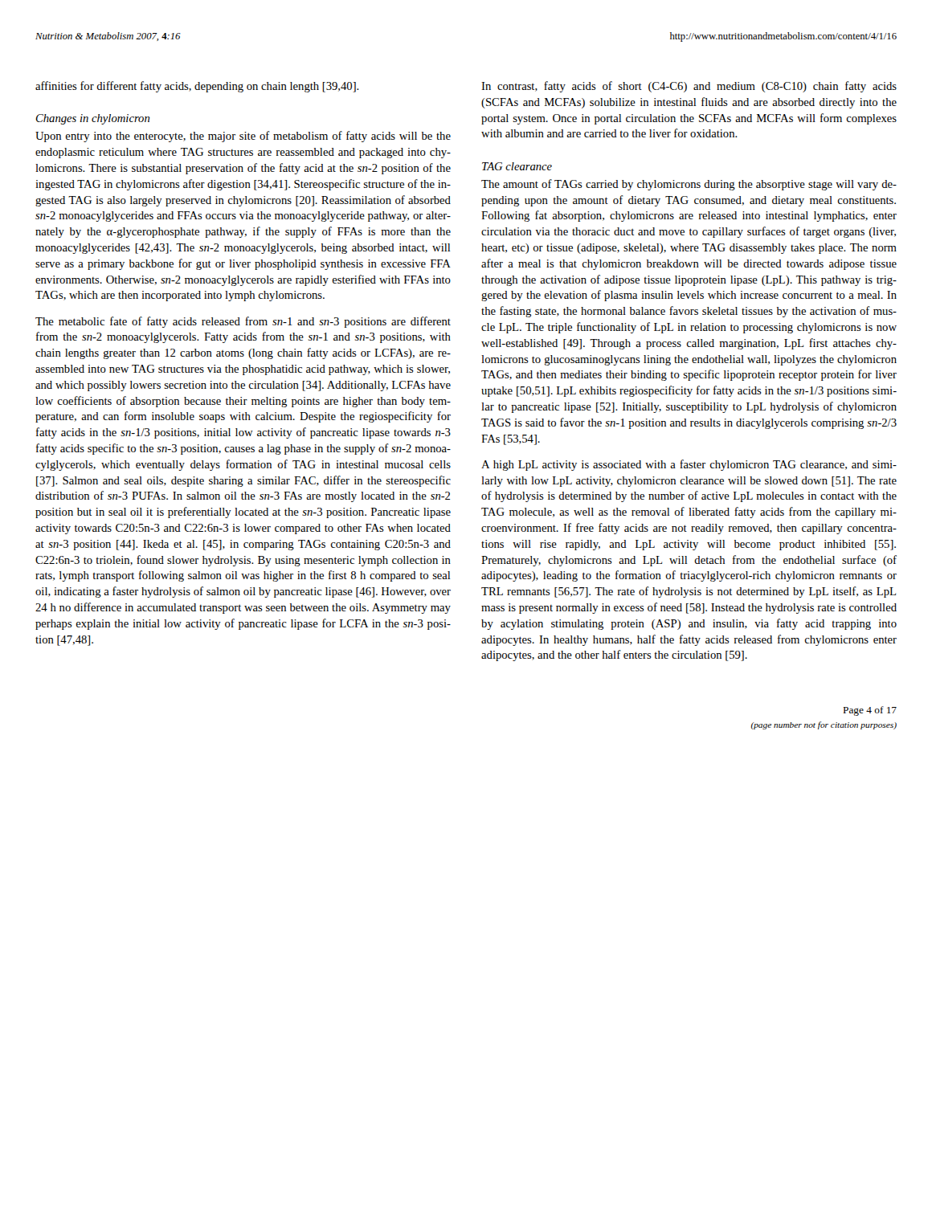Nutrition & Metabolism 2007, 4:16
http://www.nutritionandmetabolism.com/content/4/1/16
affinities for different fatty acids, depending on chain length [39,40].
Changes in chylomicron
Upon entry into the enterocyte, the major site of metabolism of fatty acids will be the endoplasmic reticulum where TAG structures are reassembled and packaged into chylomicrons. There is substantial preservation of the fatty acid at the sn-2 position of the ingested TAG in chylomicrons after digestion [34,41]. Stereospecific structure of the ingested TAG is also largely preserved in chylomicrons [20]. Reassimilation of absorbed sn-2 monoacylglycerides and FFAs occurs via the monoacylglyceride pathway, or alternately by the α-glycerophosphate pathway, if the supply of FFAs is more than the monoacylglycerides [42,43]. The sn-2 monoacylglycerols, being absorbed intact, will serve as a primary backbone for gut or liver phospholipid synthesis in excessive FFA environments. Otherwise, sn-2 monoacylglycerols are rapidly esterified with FFAs into TAGs, which are then incorporated into lymph chylomicrons.
The metabolic fate of fatty acids released from sn-1 and sn-3 positions are different from the sn-2 monoacylglycerols. Fatty acids from the sn-1 and sn-3 positions, with chain lengths greater than 12 carbon atoms (long chain fatty acids or LCFAs), are reassembled into new TAG structures via the phosphatidic acid pathway, which is slower, and which possibly lowers secretion into the circulation [34]. Additionally, LCFAs have low coefficients of absorption because their melting points are higher than body temperature, and can form insoluble soaps with calcium. Despite the regiospecificity for fatty acids in the sn-1/3 positions, initial low activity of pancreatic lipase towards n-3 fatty acids specific to the sn-3 position, causes a lag phase in the supply of sn-2 monoacylglycerols, which eventually delays formation of TAG in intestinal mucosal cells [37]. Salmon and seal oils, despite sharing a similar FAC, differ in the stereospecific distribution of sn-3 PUFAs. In salmon oil the sn-3 FAs are mostly located in the sn-2 position but in seal oil it is preferentially located at the sn-3 position. Pancreatic lipase activity towards C20:5n-3 and C22:6n-3 is lower compared to other FAs when located at sn-3 position [44]. Ikeda et al. [45], in comparing TAGs containing C20:5n-3 and C22:6n-3 to triolein, found slower hydrolysis. By using mesenteric lymph collection in rats, lymph transport following salmon oil was higher in the first 8 h compared to seal oil, indicating a faster hydrolysis of salmon oil by pancreatic lipase [46]. However, over 24 h no difference in accumulated transport was seen between the oils. Asymmetry may perhaps explain the initial low activity of pancreatic lipase for LCFA in the sn-3 position [47,48].
In contrast, fatty acids of short (C4-C6) and medium (C8-C10) chain fatty acids (SCFAs and MCFAs) solubilize in intestinal fluids and are absorbed directly into the portal system. Once in portal circulation the SCFAs and MCFAs will form complexes with albumin and are carried to the liver for oxidation.
TAG clearance
The amount of TAGs carried by chylomicrons during the absorptive stage will vary depending upon the amount of dietary TAG consumed, and dietary meal constituents. Following fat absorption, chylomicrons are released into intestinal lymphatics, enter circulation via the thoracic duct and move to capillary surfaces of target organs (liver, heart, etc) or tissue (adipose, skeletal), where TAG disassembly takes place. The norm after a meal is that chylomicron breakdown will be directed towards adipose tissue through the activation of adipose tissue lipoprotein lipase (LpL). This pathway is triggered by the elevation of plasma insulin levels which increase concurrent to a meal. In the fasting state, the hormonal balance favors skeletal tissues by the activation of muscle LpL. The triple functionality of LpL in relation to processing chylomicrons is now well-established [49]. Through a process called margination, LpL first attaches chylomicrons to glucosaminoglycans lining the endothelial wall, lipolyzes the chylomicron TAGs, and then mediates their binding to specific lipoprotein receptor protein for liver uptake [50,51]. LpL exhibits regiospecificity for fatty acids in the sn-1/3 positions similar to pancreatic lipase [52]. Initially, susceptibility to LpL hydrolysis of chylomicron TAGS is said to favor the sn-1 position and results in diacylglycerols comprising sn-2/3 FAs [53,54].
A high LpL activity is associated with a faster chylomicron TAG clearance, and similarly with low LpL activity, chylomicron clearance will be slowed down [51]. The rate of hydrolysis is determined by the number of active LpL molecules in contact with the TAG molecule, as well as the removal of liberated fatty acids from the capillary microenvironment. If free fatty acids are not readily removed, then capillary concentrations will rise rapidly, and LpL activity will become product inhibited [55]. Prematurely, chylomicrons and LpL will detach from the endothelial surface (of adipocytes), leading to the formation of triacylglycerol-rich chylomicron remnants or TRL remnants [56,57]. The rate of hydrolysis is not determined by LpL itself, as LpL mass is present normally in excess of need [58]. Instead the hydrolysis rate is controlled by acylation stimulating protein (ASP) and insulin, via fatty acid trapping into adipocytes. In healthy humans, half the fatty acids released from chylomicrons enter adipocytes, and the other half enters the circulation [59].
Page 4 of 17
(page number not for citation purposes)